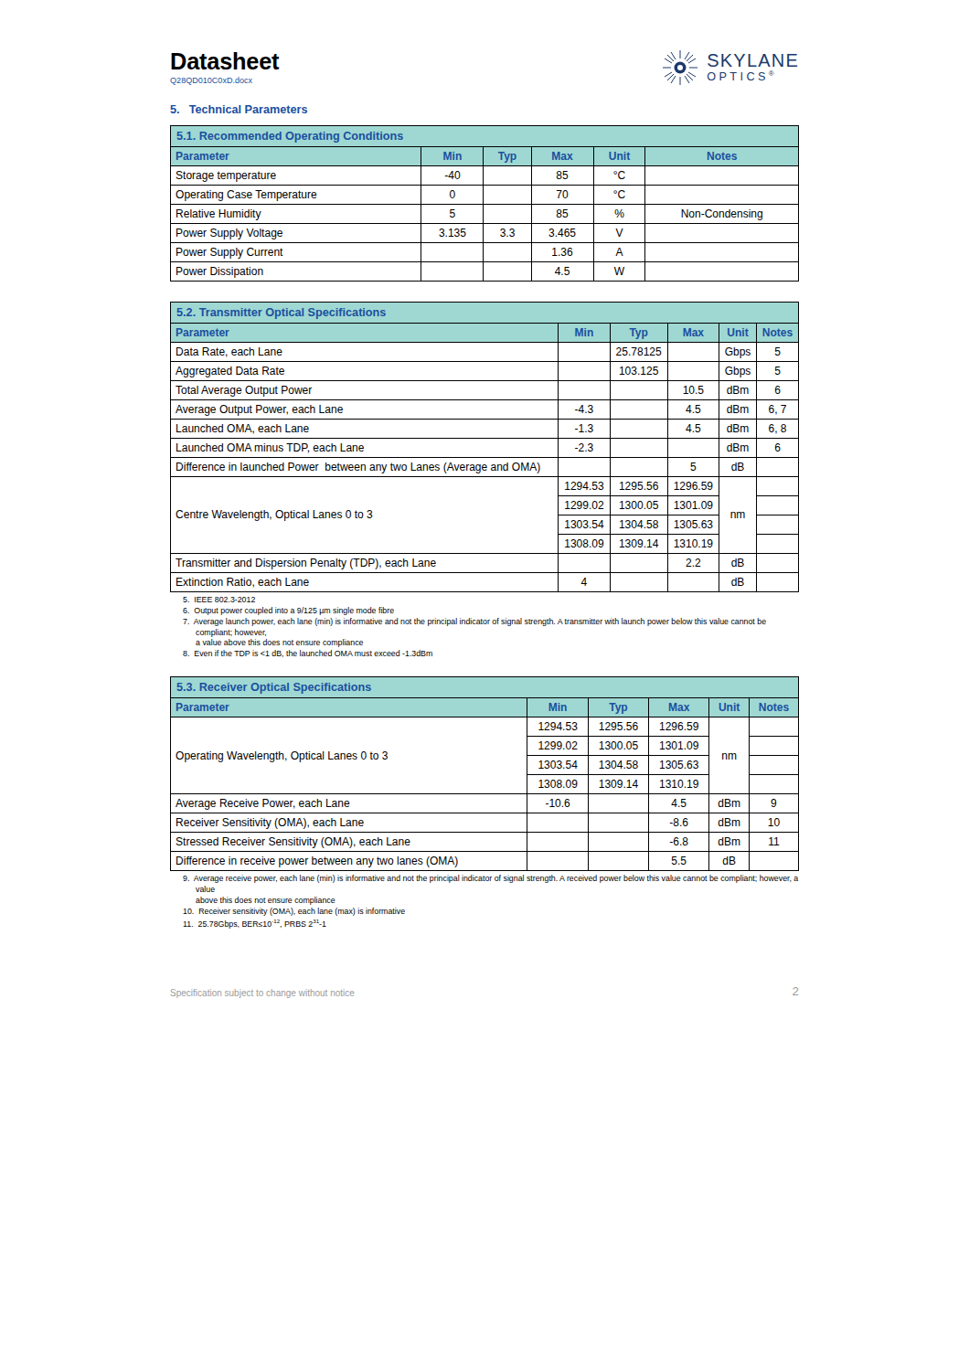Datasheet
Q28QD010C0xD.docx
SKYLANE
OPTICS®
5. Technical Parameters
5.1. Recommended Operating Conditions
| Parameter | Min | Typ | Max | Unit | Notes |
| --- | --- | --- | --- | --- | --- |
| Storage temperature | -40 | | 85 | °C | |
| Operating Case Temperature | 0 | | 70 | °C | |
| Relative Humidity | 5 | | 85 | % | Non-Condensing |
| Power Supply Voltage | 3.135 | 3.3 | 3.465 | V | |
| Power Supply Current | | | 1.36 | A | |
| Power Dissipation | | | 4.5 | W | |
5.2. Transmitter Optical Specifications
| Parameter | Min | Typ | Max | Unit | Notes |
| --- | --- | --- | --- | --- | --- |
| Data Rate, each Lane | | 25.78125 | | Gbps | 5 |
| Aggregated Data Rate | | 103.125 | | Gbps | 5 |
| Total Average Output Power | | | 10.5 | dBm | 6 |
| Average Output Power, each Lane | -4.3 | | 4.5 | dBm | 6, 7 |
| Launched OMA, each Lane | -1.3 | | 4.5 | dBm | 6, 8 |
| Launched OMA minus TDP, each Lane | -2.3 | | | dBm | 6 |
| Difference in launched Power between any two Lanes (Average and OMA) | | | 5 | dB | |
| Centre Wavelength, Optical Lanes 0 to 3 | 1294.53 | 1295.56 | 1296.59 | nm | |
| 1299.02 | 1300.05 | 1301.09 | |
| 1303.54 | 1304.58 | 1305.63 | |
| 1308.09 | 1309.14 | 1310.19 | |
| Transmitter and Dispersion Penalty (TDP), each Lane | | | 2.2 | dB | |
| Extinction Ratio, each Lane | 4 | | | dB | |
5. IEEE 802.3-2012
6. Output power coupled into a 9/125 µm single mode fibre
7. Average launch power, each lane (min) is informative and not the principal indicator of signal strength. A transmitter with launch power below this value cannot be compliant; however,
a value above this does not ensure compliance
8. Even if the TDP is <1 dB, the launched OMA must exceed -1.3dBm
5.3. Receiver Optical Specifications
| Parameter | Min | Typ | Max | Unit | Notes |
| --- | --- | --- | --- | --- | --- |
| Operating Wavelength, Optical Lanes 0 to 3 | 1294.53 | 1295.56 | 1296.59 | nm | |
| 1299.02 | 1300.05 | 1301.09 | |
| 1303.54 | 1304.58 | 1305.63 | |
| 1308.09 | 1309.14 | 1310.19 | |
| Average Receive Power, each Lane | -10.6 | | 4.5 | dBm | 9 |
| Receiver Sensitivity (OMA), each Lane | | | -8.6 | dBm | 10 |
| Stressed Receiver Sensitivity (OMA), each Lane | | | -6.8 | dBm | 11 |
| Difference in receive power between any two lanes (OMA) | | | 5.5 | dB | |
9. Average receive power, each lane (min) is informative and not the principal indicator of signal strength. A received power below this value cannot be compliant; however, a value
above this does not ensure compliance
10. Receiver sensitivity (OMA), each lane (max) is informative
11. 25.78Gbps, BER≤10-12, PRBS 231-1
Specification subject to change without notice
2